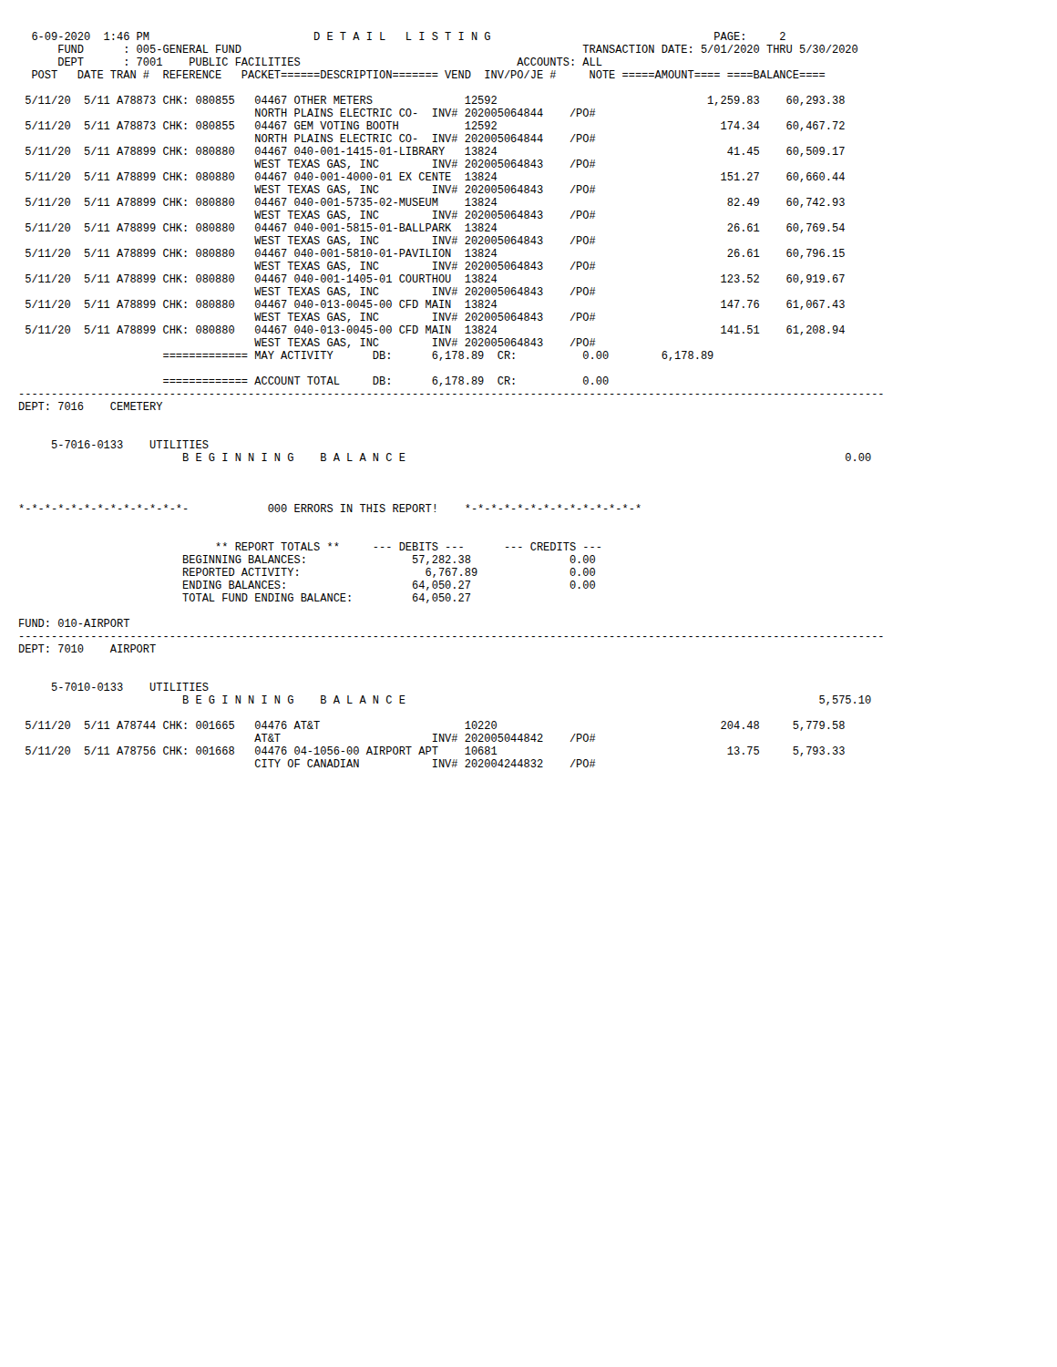6-09-2020 1:46 PM D E T A I L L I S T I N G PAGE: 2 FUND : 005-GENERAL FUND TRANSACTION DATE: 5/01/2020 THRU 5/30/2020 DEPT : 7001 PUBLIC FACILITIES ACCOUNTS: ALL POST DATE TRAN # REFERENCE PACKET======DESCRIPTION======= VEND INV/PO/JE # NOTE =====AMOUNT==== ====BALANCE==== 5/11/20 5/11 A78873 CHK: 080855 04467 OTHER METERS 12592 1,259.83 60,293.38 NORTH PLAINS ELECTRIC CO- INV# 202005064844 /PO# 5/11/20 5/11 A78873 CHK: 080855 04467 GEM VOTING BOOTH 12592 174.34 60,467.72 NORTH PLAINS ELECTRIC CO- INV# 202005064844 /PO# 5/11/20 5/11 A78899 CHK: 080880 04467 040-001-1415-01-LIBRARY 13824 41.45 60,509.17 WEST TEXAS GAS, INC INV# 202005064843 /PO# 5/11/20 5/11 A78899 CHK: 080880 04467 040-001-4000-01 EX CENTE 13824 151.27 60,660.44 WEST TEXAS GAS, INC INV# 202005064843 /PO# 5/11/20 5/11 A78899 CHK: 080880 04467 040-001-5735-02-MUSEUM 13824 82.49 60,742.93 WEST TEXAS GAS, INC INV# 202005064843 /PO# 5/11/20 5/11 A78899 CHK: 080880 04467 040-001-5815-01-BALLPARK 13824 26.61 60,769.54 WEST TEXAS GAS, INC INV# 202005064843 /PO# 5/11/20 5/11 A78899 CHK: 080880 04467 040-001-5810-01-PAVILION 13824 26.61 60,796.15 WEST TEXAS GAS, INC INV# 202005064843 /PO# 5/11/20 5/11 A78899 CHK: 080880 04467 040-001-1405-01 COURTHOU 13824 123.52 60,919.67 WEST TEXAS GAS, INC INV# 202005064843 /PO# 5/11/20 5/11 A78899 CHK: 080880 04467 040-013-0045-00 CFD MAIN 13824 147.76 61,067.43 WEST TEXAS GAS, INC INV# 202005064843 /PO# 5/11/20 5/11 A78899 CHK: 080880 04467 040-013-0045-00 CFD MAIN 13824 141.51 61,208.94 WEST TEXAS GAS, INC INV# 202005064843 /PO# ============= MAY ACTIVITY DB: 6,178.89 CR: 0.00 6,178.89 ============= ACCOUNT TOTAL DB: 6,178.89 CR: 0.00 ------------------------------------------------------------------------------------------------------------------------------------ DEPT: 7016 CEMETERY 5-7016-0133 UTILITIES B E G I N N I N G B A L A N C E 0.00 *-*-*-*-*-*-*-*-*-*-*-*-*- 000 ERRORS IN THIS REPORT! *-*-*-*-*-*-*-*-*-*-*-*-*-* ** REPORT TOTALS ** --- DEBITS --- --- CREDITS --- BEGINNING BALANCES: 57,282.38 0.00 REPORTED ACTIVITY: 6,767.89 0.00 ENDING BALANCES: 64,050.27 0.00 TOTAL FUND ENDING BALANCE: 64,050.27 FUND: 010-AIRPORT ------------------------------------------------------------------------------------------------------------------------------------ DEPT: 7010 AIRPORT 5-7010-0133 UTILITIES B E G I N N I N G B A L A N C E 5,575.10 5/11/20 5/11 A78744 CHK: 001665 04476 AT&T 10220 204.48 5,779.58 AT&T INV# 202005044842 /PO# 5/11/20 5/11 A78756 CHK: 001668 04476 04-1056-00 AIRPORT APT 10681 13.75 5,793.33 CITY OF CANADIAN INV# 202004244832 /PO#